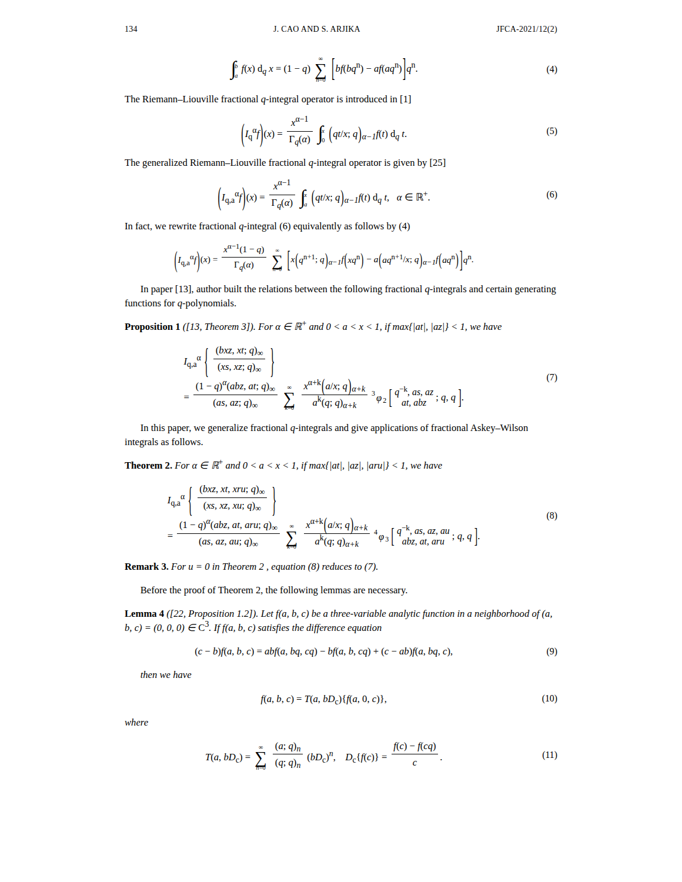134 J. CAO AND S. ARJIKA JFCA-2021/12(2)
∫ba f(x) dq x = (1 − q) ∞∑n=0 [bf(bqn) − af(aqn)] qn.
(4)
The Riemann–Liouville fractional q-integral operator is introduced in [1]
(Iqαf)(x) = xα−1 Γq(α) ∫x 0 (qt/x; q)α−1f(t) dq t.
(5)
The generalized Riemann–Liouville fractional q-integral operator is given by [25]
(Iq,aαf)(x) = xα−1 Γq(α) ∫xa (qt/x; q)α−1f(t) dq t, α ∈ ℝ+.
(6)
In fact, we rewrite fractional q-integral (6) equivalently as follows by (4)
(Iq,aαf)(x) = xα−1(1 − q) Γq(α) ∞∑n=0 [x(qn+1; q)α−1f(xqn) − a(aqn+1/x; q)α−1f(aqn)] qn.
In paper [13], author built the relations between the following fractional q-integrals and certain generating functions for q-polynomials.
Proposition 1 ([13, Theorem 3]). For α ∈ ℝ+ and 0 < a < x < 1, if max{|at|, |az|} < 1, we have
Iq,aα { (bxz, xt; q)∞(xs, xz; q)∞ }
= (1 − q)α(abz, at; q)∞(as, az; q)∞ ∞∑k=0 xα+k(a/x; q)α+k ak(q; q)α+k 3 φ 2 [ q−k, as, az at, abz ; q, q ] .
(7)
In this paper, we generalize fractional q-integrals and give applications of fractional Askey–Wilson integrals as follows.
Theorem 2. For α ∈ ℝ+ and 0 < a < x < 1, if max{|at|, |az|, |aru|} < 1, we have
Iq,aα { (bxz, xt, xru; q)∞(xs, xz, xu; q)∞ }
= (1 − q)α(abz, at, aru; q)∞(as, az, au; q)∞ ∞∑k=0 xα+k(a/x; q)α+k ak(q; q)α+k 4 φ 3 [ q−k, as, az, au abz, at, aru ; q, q ] .
(8)
Remark 3. For u = 0 in Theorem 2 , equation (8) reduces to (7).
Before the proof of Theorem 2, the following lemmas are necessary.
Lemma 4 ([22, Proposition 1.2]). Let f(a, b, c) be a three-variable analytic function in a neighborhood of (a, b, c) = (0, 0, 0) ∈ C3. If f(a, b, c) satisfies the difference equation
(c − b)f(a, b, c) = abf(a, bq, cq) − bf(a, b, cq) + (c − ab)f(a, bq, c),
(9)
then we have
f(a, b, c) = T(a, bDc){f(a, 0, c)},
(10)
where
T(a, bDc) = ∞∑n=0 (a; q)n(q; q)n (bDc)n, Dc{f(c)} = f(c) − f(cq) c.
(11)